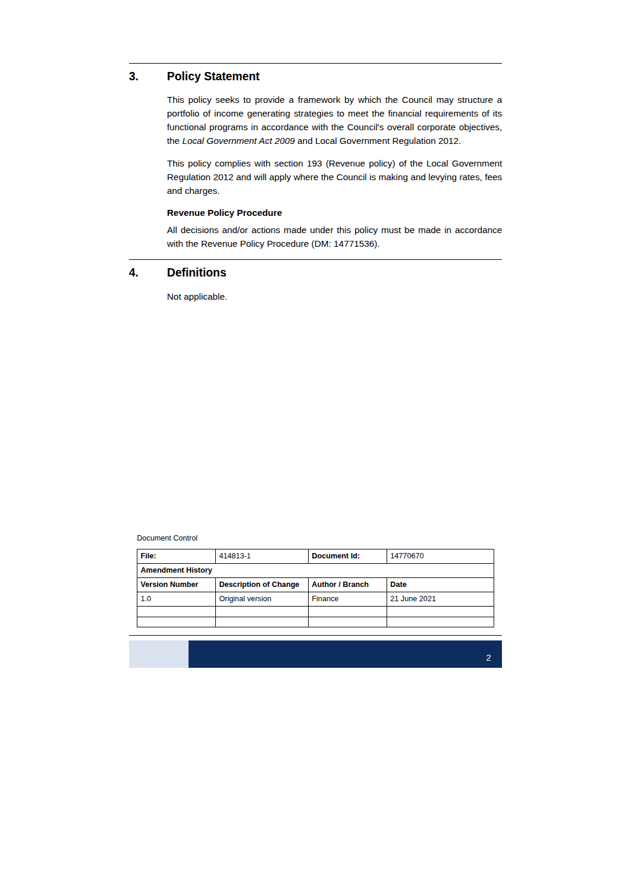3. Policy Statement
This policy seeks to provide a framework by which the Council may structure a portfolio of income generating strategies to meet the financial requirements of its functional programs in accordance with the Council's overall corporate objectives, the Local Government Act 2009 and Local Government Regulation 2012.
This policy complies with section 193 (Revenue policy) of the Local Government Regulation 2012 and will apply where the Council is making and levying rates, fees and charges.
Revenue Policy Procedure
All decisions and/or actions made under this policy must be made in accordance with the Revenue Policy Procedure (DM: 14771536).
4. Definitions
Not applicable.
Document Control
| File: | 414813-1 | Document Id: | 14770670 |
| Amendment History | | | |
| Version Number | Description of Change | Author / Branch | Date |
| 1.0 | Original version | Finance | 21 June 2021 |
2